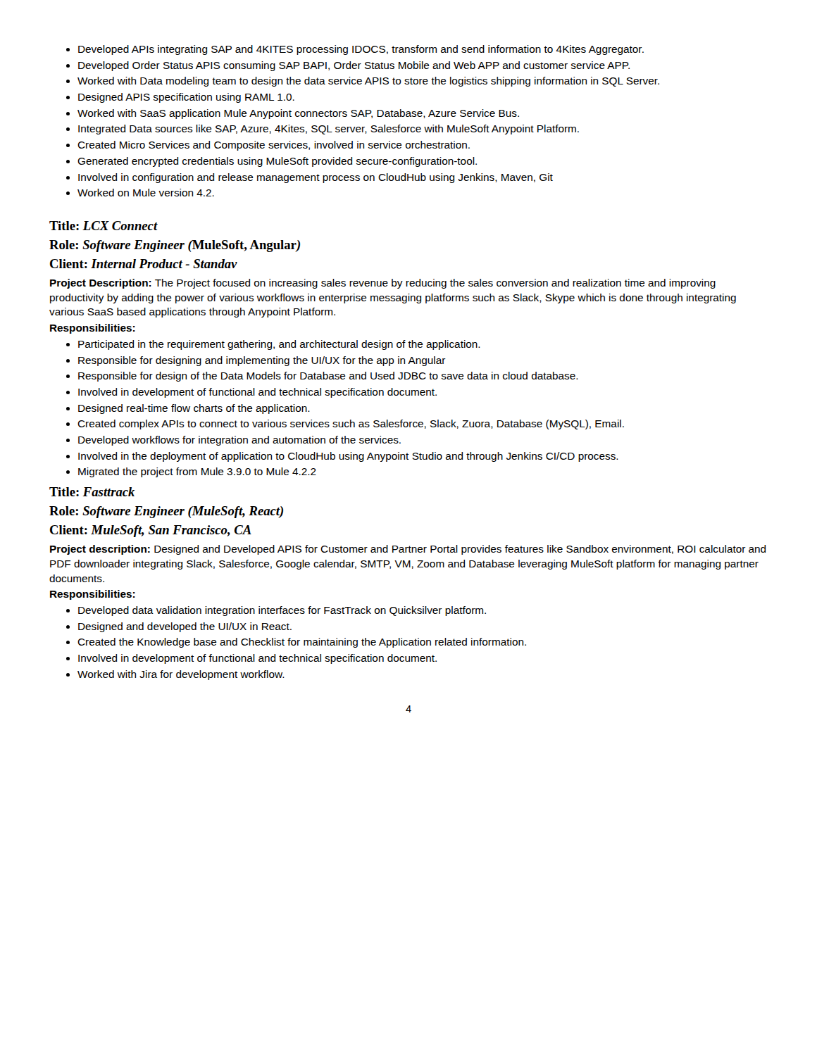Developed APIs integrating SAP and 4KITES processing IDOCS, transform and send information to 4Kites Aggregator.
Developed Order Status APIS consuming SAP BAPI, Order Status Mobile and Web APP and customer service APP.
Worked with Data modeling team to design the data service APIS to store the logistics shipping information in SQL Server.
Designed APIS specification using RAML 1.0.
Worked with SaaS application Mule Anypoint connectors SAP, Database, Azure Service Bus.
Integrated Data sources like SAP, Azure, 4Kites, SQL server, Salesforce with MuleSoft Anypoint Platform.
Created Micro Services and Composite services, involved in service orchestration.
Generated encrypted credentials using MuleSoft provided secure-configuration-tool.
Involved in configuration and release management process on CloudHub using Jenkins, Maven, Git
Worked on Mule version 4.2.
Title: LCX Connect
Role: Software Engineer (MuleSoft, Angular)
Client: Internal Product - Standav
Project Description: The Project focused on increasing sales revenue by reducing the sales conversion and realization time and improving productivity by adding the power of various workflows in enterprise messaging platforms such as Slack, Skype which is done through integrating various SaaS based applications through Anypoint Platform.
Responsibilities:
Participated in the requirement gathering, and architectural design of the application.
Responsible for designing and implementing the UI/UX for the app in Angular
Responsible for design of the Data Models for Database and Used JDBC to save data in cloud database.
Involved in development of functional and technical specification document.
Designed real-time flow charts of the application.
Created complex APIs to connect to various services such as Salesforce, Slack, Zuora, Database (MySQL), Email.
Developed workflows for integration and automation of the services.
Involved in the deployment of application to CloudHub using Anypoint Studio and through Jenkins CI/CD process.
Migrated the project from Mule 3.9.0 to Mule 4.2.2
Title: Fasttrack
Role: Software Engineer (MuleSoft, React)
Client: MuleSoft, San Francisco, CA
Project description: Designed and Developed APIS for Customer and Partner Portal provides features like Sandbox environment, ROI calculator and PDF downloader integrating Slack, Salesforce, Google calendar, SMTP, VM, Zoom and Database leveraging MuleSoft platform for managing partner documents.
Responsibilities:
Developed data validation integration interfaces for FastTrack on Quicksilver platform.
Designed and developed the UI/UX in React.
Created the Knowledge base and Checklist for maintaining the Application related information.
Involved in development of functional and technical specification document.
Worked with Jira for development workflow.
4